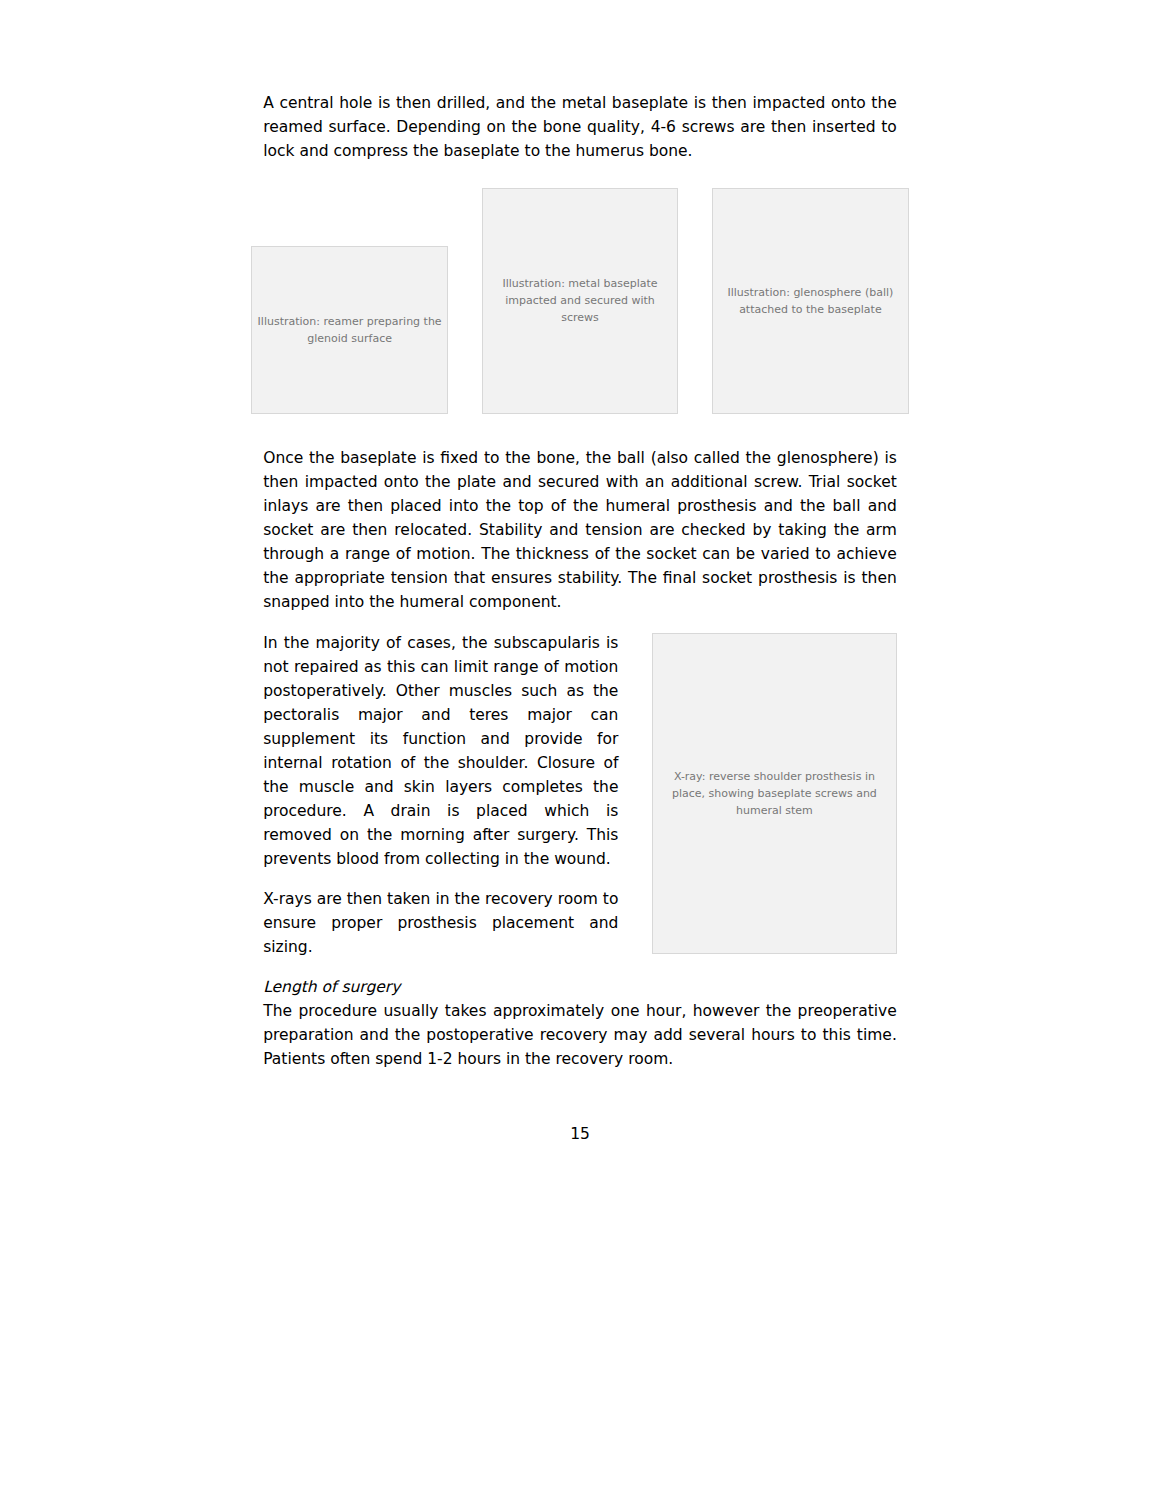A central hole is then drilled, and the metal baseplate is then impacted onto the reamed surface. Depending on the bone quality, 4-6 screws are then inserted to lock and compress the baseplate to the humerus bone.
Illustration: reamer preparing the glenoid surface
Illustration: metal baseplate impacted and secured with screws
Illustration: glenosphere (ball) attached to the baseplate
Once the baseplate is fixed to the bone, the ball (also called the glenosphere) is then impacted onto the plate and secured with an additional screw. Trial socket inlays are then placed into the top of the humeral prosthesis and the ball and socket are then relocated. Stability and tension are checked by taking the arm through a range of motion. The thickness of the socket can be varied to achieve the appropriate tension that ensures stability. The final socket prosthesis is then snapped into the humeral component.
X-ray: reverse shoulder prosthesis in place, showing baseplate screws and humeral stem
In the majority of cases, the subscapularis is not repaired as this can limit range of motion postoperatively. Other muscles such as the pectoralis major and teres major can supplement its function and provide for internal rotation of the shoulder. Closure of the muscle and skin layers completes the procedure. A drain is placed which is removed on the morning after surgery. This prevents blood from collecting in the wound.
X-rays are then taken in the recovery room to ensure proper prosthesis placement and sizing.
Length of surgery
The procedure usually takes approximately one hour, however the preoperative preparation and the postoperative recovery may add several hours to this time. Patients often spend 1-2 hours in the recovery room.
15